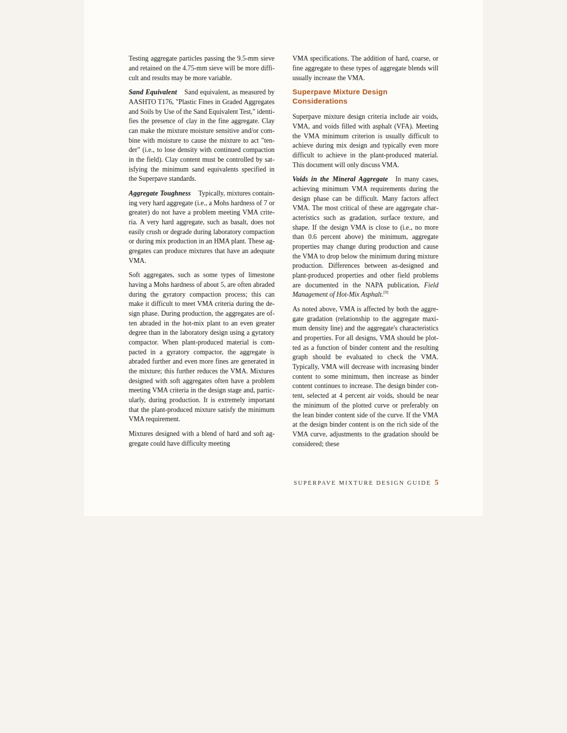Testing aggregate particles passing the 9.5-mm sieve and retained on the 4.75-mm sieve will be more difficult and results may be more variable.
Sand Equivalent Sand equivalent, as measured by AASHTO T176, "Plastic Fines in Graded Aggregates and Soils by Use of the Sand Equivalent Test," identifies the presence of clay in the fine aggregate. Clay can make the mixture moisture sensitive and/or combine with moisture to cause the mixture to act "tender" (i.e., to lose density with continued compaction in the field). Clay content must be controlled by satisfying the minimum sand equivalents specified in the Superpave standards.
Aggregate Toughness Typically, mixtures containing very hard aggregate (i.e., a Mohs hardness of 7 or greater) do not have a problem meeting VMA criteria. A very hard aggregate, such as basalt, does not easily crush or degrade during laboratory compaction or during mix production in an HMA plant. These aggregates can produce mixtures that have an adequate VMA.
Soft aggregates, such as some types of limestone having a Mohs hardness of about 5, are often abraded during the gyratory compaction process; this can make it difficult to meet VMA criteria during the design phase. During production, the aggregates are often abraded in the hot-mix plant to an even greater degree than in the laboratory design using a gyratory compactor. When plant-produced material is compacted in a gyratory compactor, the aggregate is abraded further and even more fines are generated in the mixture; this further reduces the VMA. Mixtures designed with soft aggregates often have a problem meeting VMA criteria in the design stage and, particularly, during production. It is extremely important that the plant-produced mixture satisfy the minimum VMA requirement.
Mixtures designed with a blend of hard and soft aggregate could have difficulty meeting
VMA specifications. The addition of hard, coarse, or fine aggregate to these types of aggregate blends will usually increase the VMA.
Superpave Mixture Design
Considerations
Superpave mixture design criteria include air voids, VMA, and voids filled with asphalt (VFA). Meeting the VMA minimum criterion is usually difficult to achieve during mix design and typically even more difficult to achieve in the plant-produced material. This document will only discuss VMA.
Voids in the Mineral Aggregate In many cases, achieving minimum VMA requirements during the design phase can be difficult. Many factors affect VMA. The most critical of these are aggregate characteristics such as gradation, surface texture, and shape. If the design VMA is close to (i.e., no more than 0.6 percent above) the minimum, aggregate properties may change during production and cause the VMA to drop below the minimum during mixture production. Differences between as-designed and plant-produced properties and other field problems are documented in the NAPA publication, Field Management of Hot-Mix Asphalt.[9]
As noted above, VMA is affected by both the aggregate gradation (relationship to the aggregate maximum density line) and the aggregate's characteristics and properties. For all designs, VMA should be plotted as a function of binder content and the resulting graph should be evaluated to check the VMA. Typically, VMA will decrease with increasing binder content to some minimum, then increase as binder content continues to increase. The design binder content, selected at 4 percent air voids, should be near the minimum of the plotted curve or preferably on the lean binder content side of the curve. If the VMA at the design binder content is on the rich side of the VMA curve, adjustments to the gradation should be considered; these
Superpave Mixture Design Guide5